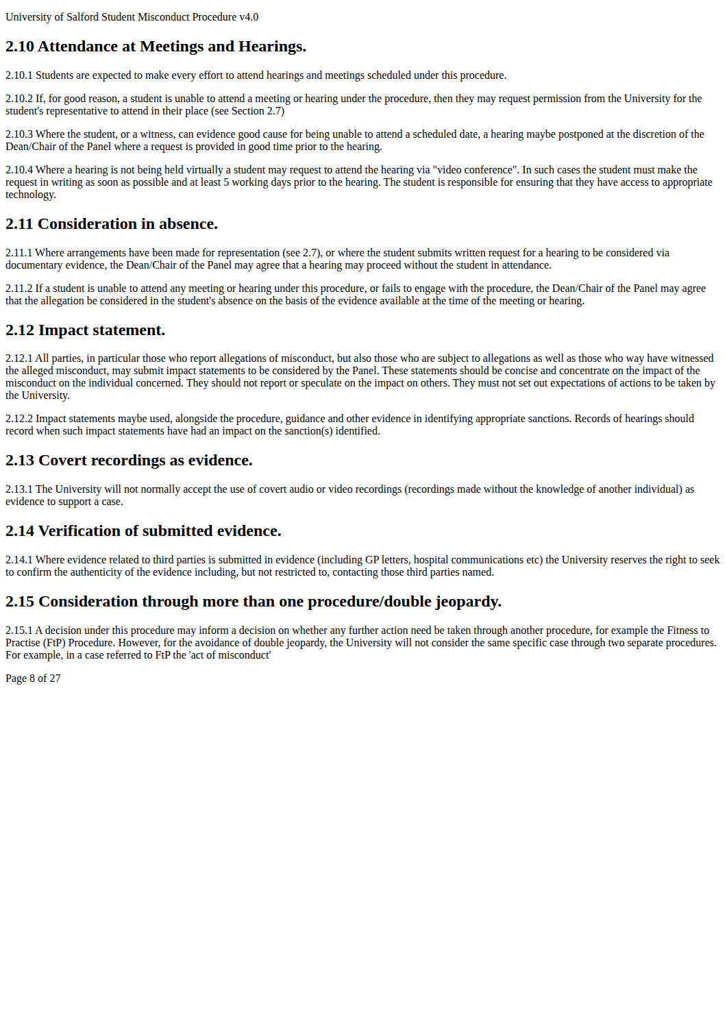University of Salford Student Misconduct Procedure v4.0
2.10 Attendance at Meetings and Hearings.
2.10.1 Students are expected to make every effort to attend hearings and meetings scheduled under this procedure.
2.10.2 If, for good reason, a student is unable to attend a meeting or hearing under the procedure, then they may request permission from the University for the student's representative to attend in their place (see Section 2.7)
2.10.3 Where the student, or a witness, can evidence good cause for being unable to attend a scheduled date, a hearing maybe postponed at the discretion of the Dean/Chair of the Panel where a request is provided in good time prior to the hearing.
2.10.4 Where a hearing is not being held virtually a student may request to attend the hearing via "video conference". In such cases the student must make the request in writing as soon as possible and at least 5 working days prior to the hearing. The student is responsible for ensuring that they have access to appropriate technology.
2.11 Consideration in absence.
2.11.1 Where arrangements have been made for representation (see 2.7), or where the student submits written request for a hearing to be considered via documentary evidence, the Dean/Chair of the Panel may agree that a hearing may proceed without the student in attendance.
2.11.2 If a student is unable to attend any meeting or hearing under this procedure, or fails to engage with the procedure, the Dean/Chair of the Panel may agree that the allegation be considered in the student's absence on the basis of the evidence available at the time of the meeting or hearing.
2.12 Impact statement.
2.12.1 All parties, in particular those who report allegations of misconduct, but also those who are subject to allegations as well as those who way have witnessed the alleged misconduct, may submit impact statements to be considered by the Panel. These statements should be concise and concentrate on the impact of the misconduct on the individual concerned. They should not report or speculate on the impact on others. They must not set out expectations of actions to be taken by the University.
2.12.2 Impact statements maybe used, alongside the procedure, guidance and other evidence in identifying appropriate sanctions. Records of hearings should record when such impact statements have had an impact on the sanction(s) identified.
2.13 Covert recordings as evidence.
2.13.1 The University will not normally accept the use of covert audio or video recordings (recordings made without the knowledge of another individual) as evidence to support a case.
2.14 Verification of submitted evidence.
2.14.1 Where evidence related to third parties is submitted in evidence (including GP letters, hospital communications etc) the University reserves the right to seek to confirm the authenticity of the evidence including, but not restricted to, contacting those third parties named.
2.15 Consideration through more than one procedure/double jeopardy.
2.15.1 A decision under this procedure may inform a decision on whether any further action need be taken through another procedure, for example the Fitness to Practise (FtP) Procedure. However, for the avoidance of double jeopardy, the University will not consider the same specific case through two separate procedures. For example, in a case referred to FtP the 'act of misconduct'
Page 8 of 27